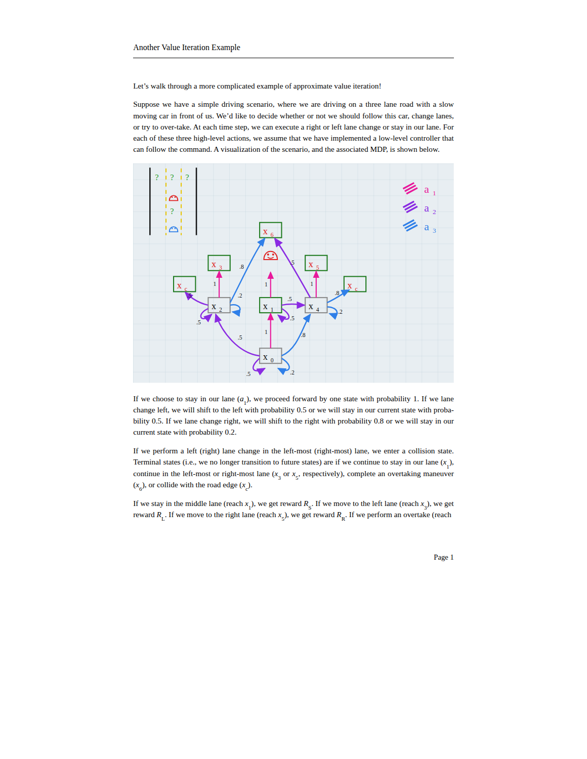Another Value Iteration Example
Let’s walk through a more complicated example of approximate value iteration!
Suppose we have a simple driving scenario, where we are driving on a three lane road with a slow moving car in front of us. We’d like to decide whether or not we should follow this car, change lanes, or try to over-take. At each time step, we can execute a right or left lane change or stay in our lane. For each of these three high-level actions, we assume that we have implemented a low-level controller that can follow the command. A visualization of the scenario, and the associated MDP, is shown below.
? ? ? ? a 1 a 2 a 3 x6 x3 x5 xc xc x2 x1 x4 x0 1 1 1 1 .5 .5 .5 .5 .5 .5 .5 .8 .2 .8 .2 .8 .2
If we choose to stay in our lane (a1), we proceed forward by one state with probability 1. If we lane change left, we will shift to the left with probability 0.5 or we will stay in our current state with probability 0.5. If we lane change right, we will shift to the right with probability 0.8 or we will stay in our current state with probability 0.2.
If we perform a left (right) lane change in the left-most (right-most) lane, we enter a collision state. Terminal states (i.e., we no longer transition to future states) are if we continue to stay in our lane (x1), continue in the left-most or right-most lane (x3 or x5, respectively), complete an overtaking maneuver (x6), or collide with the road edge (xc).
If we stay in the middle lane (reach x1), we get reward RS. If we move to the left lane (reach x3), we get reward RL. If we move to the right lane (reach x5), we get reward RR. If we perform an overtake (reach
Page 1